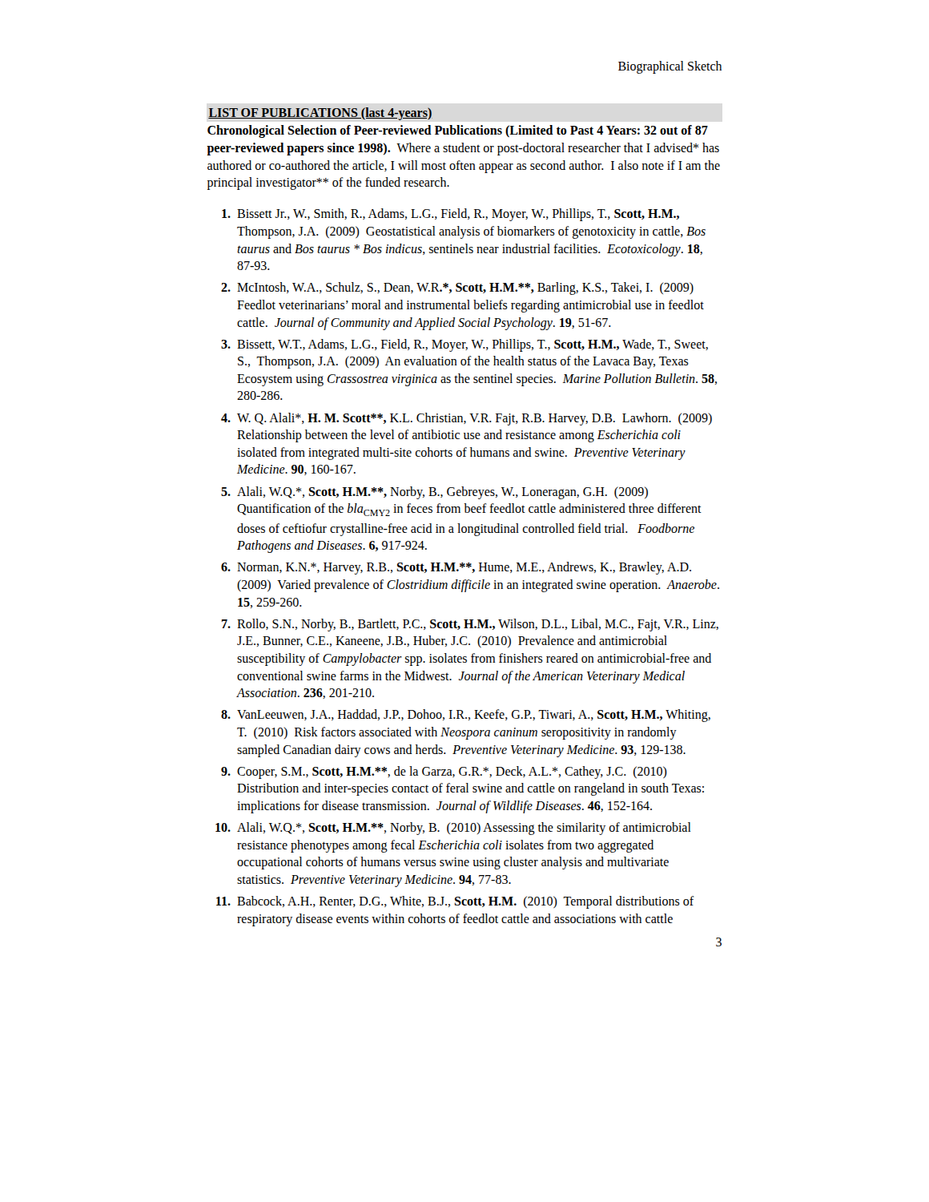Biographical Sketch
LIST OF PUBLICATIONS (last 4-years)
Chronological Selection of Peer-reviewed Publications (Limited to Past 4 Years: 32 out of 87 peer-reviewed papers since 1998). Where a student or post-doctoral researcher that I advised* has authored or co-authored the article, I will most often appear as second author. I also note if I am the principal investigator** of the funded research.
Bissett Jr., W., Smith, R., Adams, L.G., Field, R., Moyer, W., Phillips, T., Scott, H.M., Thompson, J.A. (2009) Geostatistical analysis of biomarkers of genotoxicity in cattle, Bos taurus and Bos taurus * Bos indicus, sentinels near industrial facilities. Ecotoxicology. 18, 87-93.
McIntosh, W.A., Schulz, S., Dean, W.R.*, Scott, H.M.**, Barling, K.S., Takei, I. (2009) Feedlot veterinarians’ moral and instrumental beliefs regarding antimicrobial use in feedlot cattle. Journal of Community and Applied Social Psychology. 19, 51-67.
Bissett, W.T., Adams, L.G., Field, R., Moyer, W., Phillips, T., Scott, H.M., Wade, T., Sweet, S., Thompson, J.A. (2009) An evaluation of the health status of the Lavaca Bay, Texas Ecosystem using Crassostrea virginica as the sentinel species. Marine Pollution Bulletin. 58, 280-286.
W. Q. Alali*, H. M. Scott**, K.L. Christian, V.R. Fajt, R.B. Harvey, D.B. Lawhorn. (2009) Relationship between the level of antibiotic use and resistance among Escherichia coli isolated from integrated multi-site cohorts of humans and swine. Preventive Veterinary Medicine. 90, 160-167.
Alali, W.Q.*, Scott, H.M.**, Norby, B., Gebreyes, W., Loneragan, G.H. (2009) Quantification of the blaCMY2 in feces from beef feedlot cattle administered three different doses of ceftiofur crystalline-free acid in a longitudinal controlled field trial. Foodborne Pathogens and Diseases. 6, 917-924.
Norman, K.N.*, Harvey, R.B., Scott, H.M.**, Hume, M.E., Andrews, K., Brawley, A.D. (2009) Varied prevalence of Clostridium difficile in an integrated swine operation. Anaerobe. 15, 259-260.
Rollo, S.N., Norby, B., Bartlett, P.C., Scott, H.M., Wilson, D.L., Libal, M.C., Fajt, V.R., Linz, J.E., Bunner, C.E., Kaneene, J.B., Huber, J.C. (2010) Prevalence and antimicrobial susceptibility of Campylobacter spp. isolates from finishers reared on antimicrobial-free and conventional swine farms in the Midwest. Journal of the American Veterinary Medical Association. 236, 201-210.
VanLeeuwen, J.A., Haddad, J.P., Dohoo, I.R., Keefe, G.P., Tiwari, A., Scott, H.M., Whiting, T. (2010) Risk factors associated with Neospora caninum seropositivity in randomly sampled Canadian dairy cows and herds. Preventive Veterinary Medicine. 93, 129-138.
Cooper, S.M., Scott, H.M.**, de la Garza, G.R.*, Deck, A.L.*, Cathey, J.C. (2010) Distribution and inter-species contact of feral swine and cattle on rangeland in south Texas: implications for disease transmission. Journal of Wildlife Diseases. 46, 152-164.
Alali, W.Q.*, Scott, H.M.**, Norby, B. (2010) Assessing the similarity of antimicrobial resistance phenotypes among fecal Escherichia coli isolates from two aggregated occupational cohorts of humans versus swine using cluster analysis and multivariate statistics. Preventive Veterinary Medicine. 94, 77-83.
Babcock, A.H., Renter, D.G., White, B.J., Scott, H.M. (2010) Temporal distributions of respiratory disease events within cohorts of feedlot cattle and associations with cattle
3